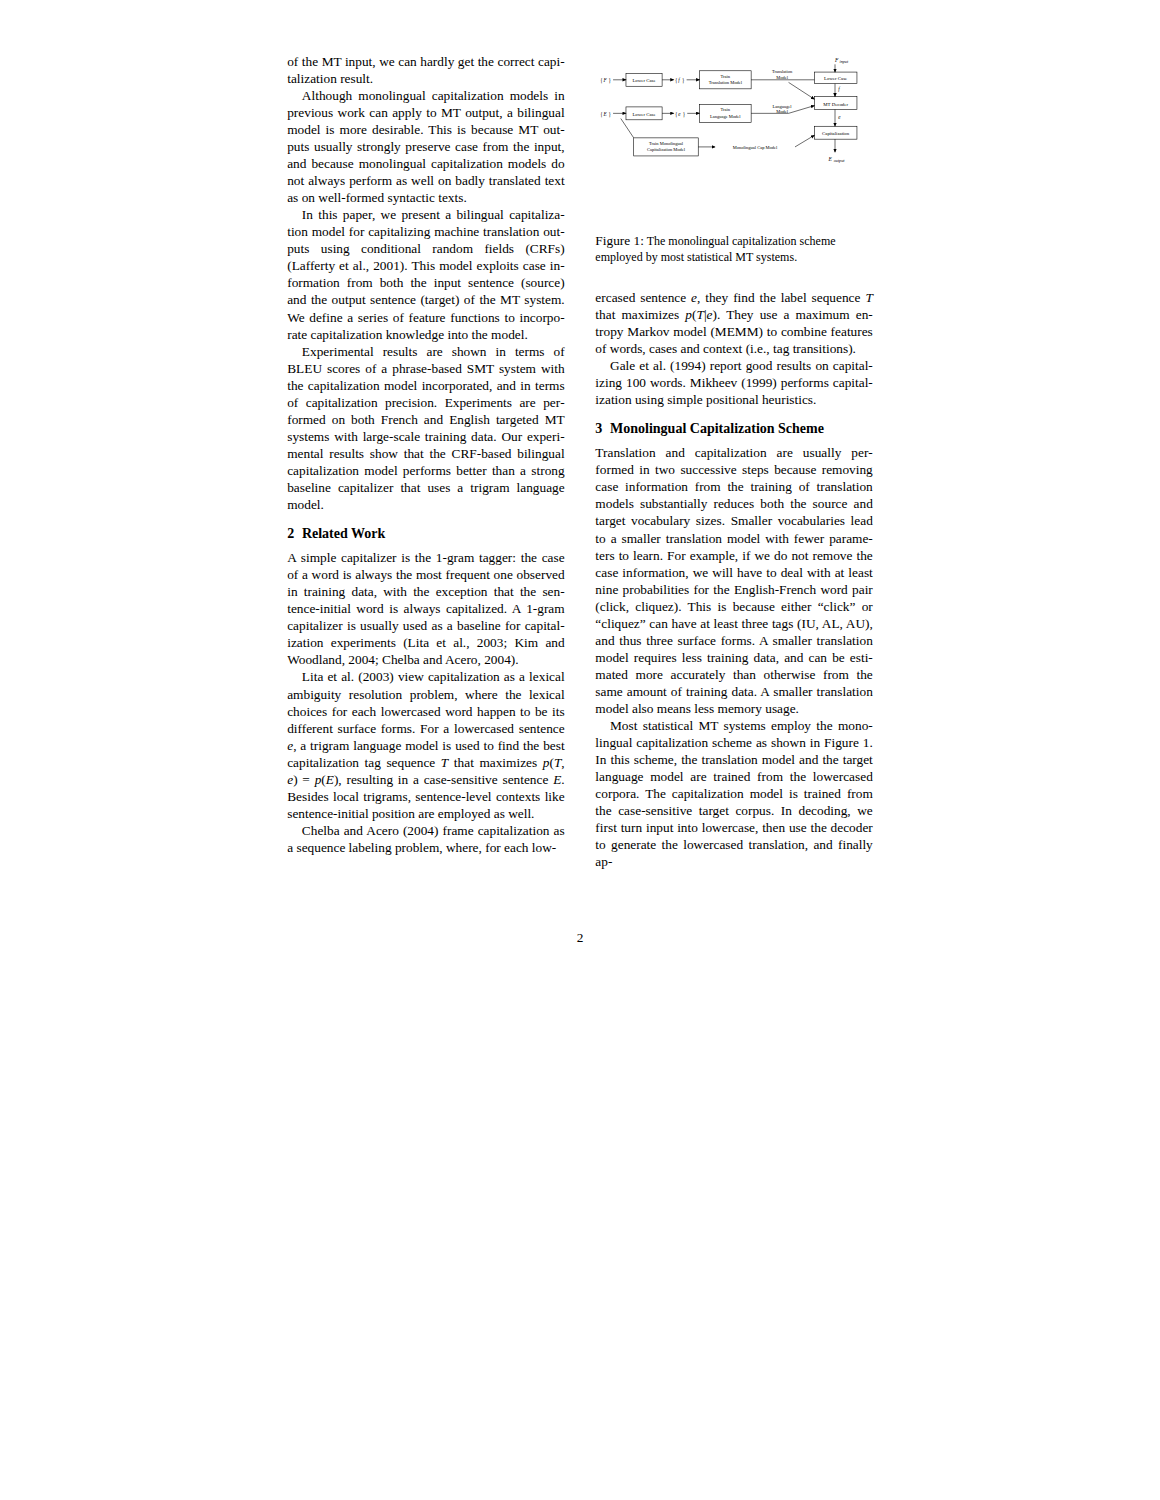of the MT input, we can hardly get the correct capitalization result.
Although monolingual capitalization models in previous work can apply to MT output, a bilingual model is more desirable. This is because MT outputs usually strongly preserve case from the input, and because monolingual capitalization models do not always perform as well on badly translated text as on well-formed syntactic texts.
In this paper, we present a bilingual capitalization model for capitalizing machine translation outputs using conditional random fields (CRFs) (Lafferty et al., 2001). This model exploits case information from both the input sentence (source) and the output sentence (target) of the MT system. We define a series of feature functions to incorporate capitalization knowledge into the model.
Experimental results are shown in terms of BLEU scores of a phrase-based SMT system with the capitalization model incorporated, and in terms of capitalization precision. Experiments are performed on both French and English targeted MT systems with large-scale training data. Our experimental results show that the CRF-based bilingual capitalization model performs better than a strong baseline capitalizer that uses a trigram language model.
2 Related Work
A simple capitalizer is the 1-gram tagger: the case of a word is always the most frequent one observed in training data, with the exception that the sentence-initial word is always capitalized. A 1-gram capitalizer is usually used as a baseline for capitalization experiments (Lita et al., 2003; Kim and Woodland, 2004; Chelba and Acero, 2004).
Lita et al. (2003) view capitalization as a lexical ambiguity resolution problem, where the lexical choices for each lowercased word happen to be its different surface forms. For a lowercased sentence e, a trigram language model is used to find the best capitalization tag sequence T that maximizes p(T, e) = p(E), resulting in a case-sensitive sentence E. Besides local trigrams, sentence-level contexts like sentence-initial position are employed as well.
Chelba and Acero (2004) frame capitalization as a sequence labeling problem, where, for each low-
F input Lower Case f MT Decoder e Capitalization E output { F } Lower Case { f } Train Translation Model Translation Model { E } Lower Case { e } Train Language Model Languagel Model Train Monolingual Capitalization Model Monolingual Cap Model
Figure 1: The monolingual capitalization scheme employed by most statistical MT systems.
ercased sentence e, they find the label sequence T that maximizes p(T|e). They use a maximum entropy Markov model (MEMM) to combine features of words, cases and context (i.e., tag transitions).
Gale et al. (1994) report good results on capitalizing 100 words. Mikheev (1999) performs capitalization using simple positional heuristics.
3 Monolingual Capitalization Scheme
Translation and capitalization are usually performed in two successive steps because removing case information from the training of translation models substantially reduces both the source and target vocabulary sizes. Smaller vocabularies lead to a smaller translation model with fewer parameters to learn. For example, if we do not remove the case information, we will have to deal with at least nine probabilities for the English-French word pair (click, cliquez). This is because either “click” or “cliquez” can have at least three tags (IU, AL, AU), and thus three surface forms. A smaller translation model requires less training data, and can be estimated more accurately than otherwise from the same amount of training data. A smaller translation model also means less memory usage.
Most statistical MT systems employ the monolingual capitalization scheme as shown in Figure 1. In this scheme, the translation model and the target language model are trained from the lowercased corpora. The capitalization model is trained from the case-sensitive target corpus. In decoding, we first turn input into lowercase, then use the decoder to generate the lowercased translation, and finally ap-
2